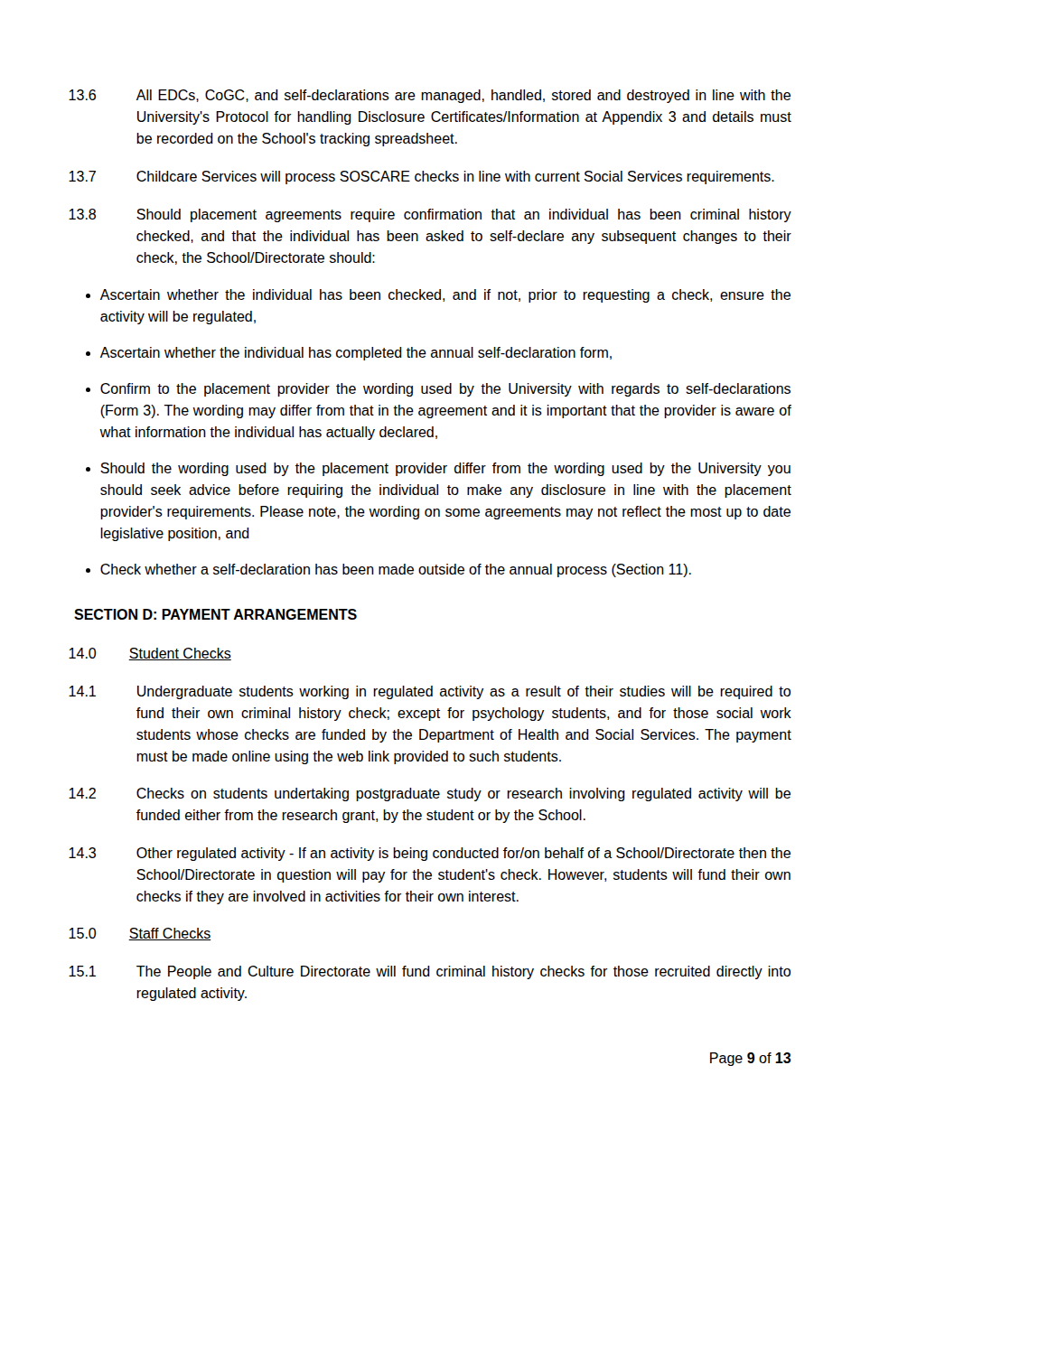13.6
All EDCs, CoGC, and self-declarations are managed, handled, stored and destroyed in line with the University's Protocol for handling Disclosure Certificates/Information at Appendix 3 and details must be recorded on the School's tracking spreadsheet.
13.7
Childcare Services will process SOSCARE checks in line with current Social Services requirements.
13.8
Should placement agreements require confirmation that an individual has been criminal history checked, and that the individual has been asked to self-declare any subsequent changes to their check, the School/Directorate should:
Ascertain whether the individual has been checked, and if not, prior to requesting a check, ensure the activity will be regulated,
Ascertain whether the individual has completed the annual self-declaration form,
Confirm to the placement provider the wording used by the University with regards to self-declarations (Form 3). The wording may differ from that in the agreement and it is important that the provider is aware of what information the individual has actually declared,
Should the wording used by the placement provider differ from the wording used by the University you should seek advice before requiring the individual to make any disclosure in line with the placement provider's requirements. Please note, the wording on some agreements may not reflect the most up to date legislative position, and
Check whether a self-declaration has been made outside of the annual process (Section 11).
SECTION D: PAYMENT ARRANGEMENTS
14.0
Student Checks
14.1
Undergraduate students working in regulated activity as a result of their studies will be required to fund their own criminal history check; except for psychology students, and for those social work students whose checks are funded by the Department of Health and Social Services. The payment must be made online using the web link provided to such students.
14.2
Checks on students undertaking postgraduate study or research involving regulated activity will be funded either from the research grant, by the student or by the School.
14.3
Other regulated activity - If an activity is being conducted for/on behalf of a School/Directorate then the School/Directorate in question will pay for the student's check. However, students will fund their own checks if they are involved in activities for their own interest.
15.0
Staff Checks
15.1
The People and Culture Directorate will fund criminal history checks for those recruited directly into regulated activity.
Page 9 of 13